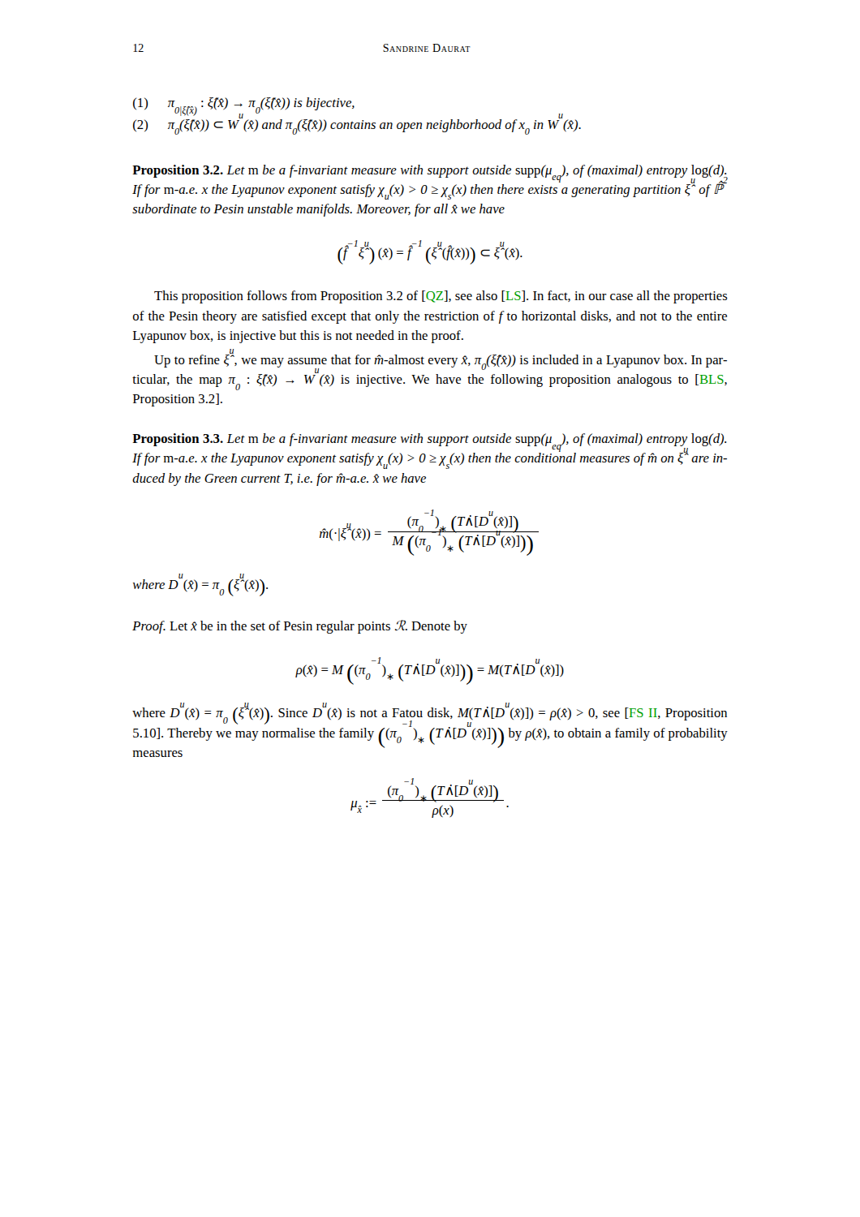12 Sandrine Daurat
(1) π0|ξ̂(x̂) : ξ̂(x̂) → π0(ξ̂(x̂)) is bijective,
(2) π0(ξ̂(x̂)) ⊂ Wu(x̂) and π0(ξ̂(x̂)) contains an open neighborhood of x0 in Wu(x̂).
Proposition 3.2. Let m be a f-invariant measure with support outside supp(μeq), of (maximal) entropy log(d). If for m-a.e. x the Lyapunov exponent satisfy χu(x) > 0 ≥ χs(x) then there exists a generating partition ξ̂u of ℙ̂2 subordinate to Pesin unstable manifolds. Moreover, for all x̂ we have
(f̂−1ξ̂u) (x̂) = f̂−1 (ξ̂u(f̂(x̂))) ⊂ ξ̂u(x̂).
This proposition follows from Proposition 3.2 of [QZ], see also [LS]. In fact, in our case all the properties of the Pesin theory are satisfied except that only the restriction of f to horizontal disks, and not to the entire Lyapunov box, is injective but this is not needed in the proof.
Up to refine ξ̂u, we may assume that for m̂-almost every x̂, π0(ξ̂(x̂)) is included in a Lyapunov box. In particular, the map π0 : ξ̂(x̂) → Wu(x̂) is injective. We have the following proposition analogous to [BLS, Proposition 3.2].
Proposition 3.3. Let m be a f-invariant measure with support outside supp(μeq), of (maximal) entropy log(d). If for m-a.e. x the Lyapunov exponent satisfy χu(x) > 0 ≥ χs(x) then the conditional measures of m̂ on ξ̂u are induced by the Green current T, i.e. for m̂-a.e. x̂ we have
m̂(·|ξ̂u(x̂)) = (π0−1)∗ (T∧̇[Du(x̂)]) M ((π0−1)∗ (T∧̇[Du(x̂)]))
where Du(x̂) = π0 (ξ̂u(x̂)).
Proof. Let x̂ be in the set of Pesin regular points ℛ. Denote by
ρ(x̂) = M ((π0−1)∗ (T∧̇[Du(x̂)])) = M(T∧̇[Du(x̂)])
where Du(x̂) = π0 (ξ̂u(x̂)). Since Du(x̂) is not a Fatou disk, M(T∧̇[Du(x̂)]) = ρ(x̂) > 0, see [FS II, Proposition 5.10]. Thereby we may normalise the family ((π0−1)∗ (T∧̇[Du(x̂)])) by ρ(x̂), to obtain a family of probability measures
μx̂ := (π0−1)∗ (T∧̇[Du(x̂)]) ρ(x) .